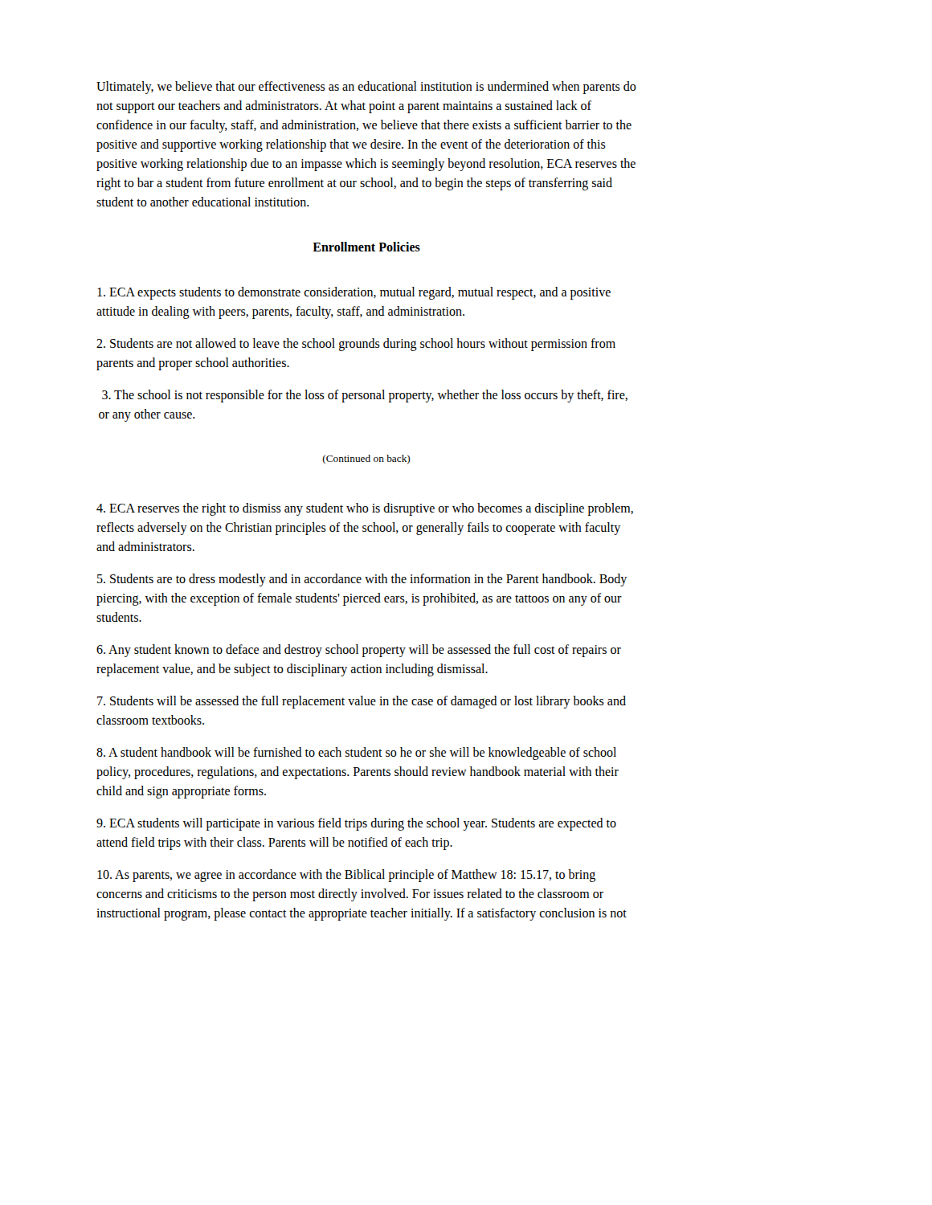Ultimately, we believe that our effectiveness as an educational institution is undermined when parents do not support our teachers and administrators. At what point a parent maintains a sustained lack of confidence in our faculty, staff, and administration, we believe that there exists a sufficient barrier to the positive and supportive working relationship that we desire. In the event of the deterioration of this positive working relationship due to an impasse which is seemingly beyond resolution, ECA reserves the right to bar a student from future enrollment at our school, and to begin the steps of transferring said student to another educational institution.
Enrollment Policies
1. ECA expects students to demonstrate consideration, mutual regard, mutual respect, and a positive attitude in dealing with peers, parents, faculty, staff, and administration.
2. Students are not allowed to leave the school grounds during school hours without permission from parents and proper school authorities.
3. The school is not responsible for the loss of personal property, whether the loss occurs by theft, fire, or any other cause.
(Continued on back)
4. ECA reserves the right to dismiss any student who is disruptive or who becomes a discipline problem, reflects adversely on the Christian principles of the school, or generally fails to cooperate with faculty and administrators.
5. Students are to dress modestly and in accordance with the information in the Parent handbook. Body piercing, with the exception of female students' pierced ears, is prohibited, as are tattoos on any of our students.
6. Any student known to deface and destroy school property will be assessed the full cost of repairs or replacement value, and be subject to disciplinary action including dismissal.
7. Students will be assessed the full replacement value in the case of damaged or lost library books and classroom textbooks.
8. A student handbook will be furnished to each student so he or she will be knowledgeable of school policy, procedures, regulations, and expectations. Parents should review handbook material with their child and sign appropriate forms.
9. ECA students will participate in various field trips during the school year. Students are expected to attend field trips with their class. Parents will be notified of each trip.
10. As parents, we agree in accordance with the Biblical principle of Matthew 18: 15.17, to bring concerns and criticisms to the person most directly involved. For issues related to the classroom or instructional program, please contact the appropriate teacher initially. If a satisfactory conclusion is not